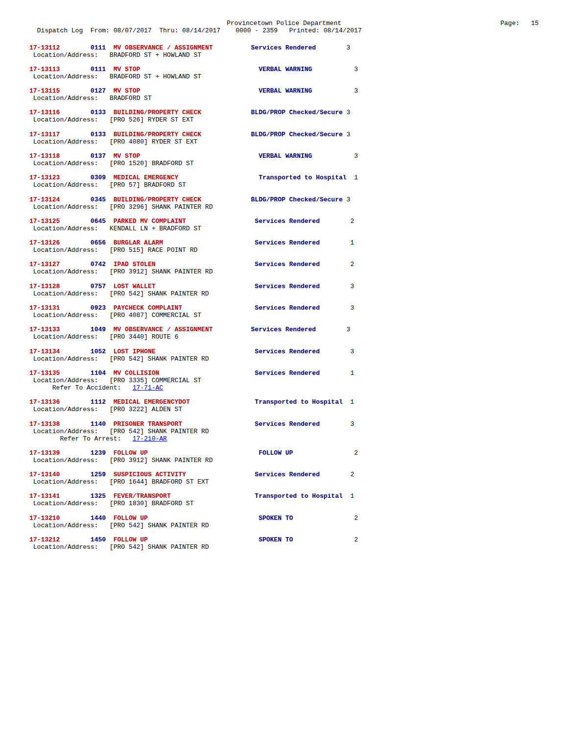Provincetown Police Department Page: 15
Dispatch Log From: 08/07/2017 Thru: 08/14/2017 0000 - 2359 Printed: 08/14/2017
17-13112 0111 MV OBSERVANCE / ASSIGNMENT Services Rendered 3
Location/Address: BRADFORD ST + HOWLAND ST
17-13113 0111 MV STOP VERBAL WARNING 3
Location/Address: BRADFORD ST + HOWLAND ST
17-13115 0127 MV STOP VERBAL WARNING 3
Location/Address: BRADFORD ST
17-13116 0133 BUILDING/PROPERTY CHECK BLDG/PROP Checked/Secure 3
Location/Address: [PRO 526] RYDER ST EXT
17-13117 0133 BUILDING/PROPERTY CHECK BLDG/PROP Checked/Secure 3
Location/Address: [PRO 4080] RYDER ST EXT
17-13118 0137 MV STOP VERBAL WARNING 3
Location/Address: [PRO 1520] BRADFORD ST
17-13123 0309 MEDICAL EMERGENCY Transported to Hospital 1
Location/Address: [PRO 57] BRADFORD ST
17-13124 0345 BUILDING/PROPERTY CHECK BLDG/PROP Checked/Secure 3
Location/Address: [PRO 3296] SHANK PAINTER RD
17-13125 0645 PARKED MV COMPLAINT Services Rendered 2
Location/Address: KENDALL LN + BRADFORD ST
17-13126 0656 BURGLAR ALARM Services Rendered 1
Location/Address: [PRO 515] RACE POINT RD
17-13127 0742 IPAD STOLEN Services Rendered 2
Location/Address: [PRO 3912] SHANK PAINTER RD
17-13128 0757 LOST WALLET Services Rendered 3
Location/Address: [PRO 542] SHANK PAINTER RD
17-13131 0923 PAYCHECK COMPLAINT Services Rendered 3
Location/Address: [PRO 4087] COMMERCIAL ST
17-13133 1049 MV OBSERVANCE / ASSIGNMENT Services Rendered 3
Location/Address: [PRO 3440] ROUTE 6
17-13134 1052 LOST IPHONE Services Rendered 3
Location/Address: [PRO 542] SHANK PAINTER RD
17-13135 1104 MV COLLISION Services Rendered 1
Location/Address: [PRO 3335] COMMERCIAL ST
Refer To Accident: 17-71-AC
17-13136 1112 MEDICAL EMERGENCYDOT Transported to Hospital 1
Location/Address: [PRO 3222] ALDEN ST
17-13138 1140 PRISONER TRANSPORT Services Rendered 3
Location/Address: [PRO 542] SHANK PAINTER RD
Refer To Arrest: 17-210-AR
17-13139 1239 FOLLOW UP FOLLOW UP 2
Location/Address: [PRO 3912] SHANK PAINTER RD
17-13140 1259 SUSPICIOUS ACTIVITY Services Rendered 2
Location/Address: [PRO 1644] BRADFORD ST EXT
17-13141 1325 FEVER/TRANSPORT Transported to Hospital 1
Location/Address: [PRO 1830] BRADFORD ST
17-13210 1440 FOLLOW UP SPOKEN TO 2
Location/Address: [PRO 542] SHANK PAINTER RD
17-13212 1450 FOLLOW UP SPOKEN TO 2
Location/Address: [PRO 542] SHANK PAINTER RD